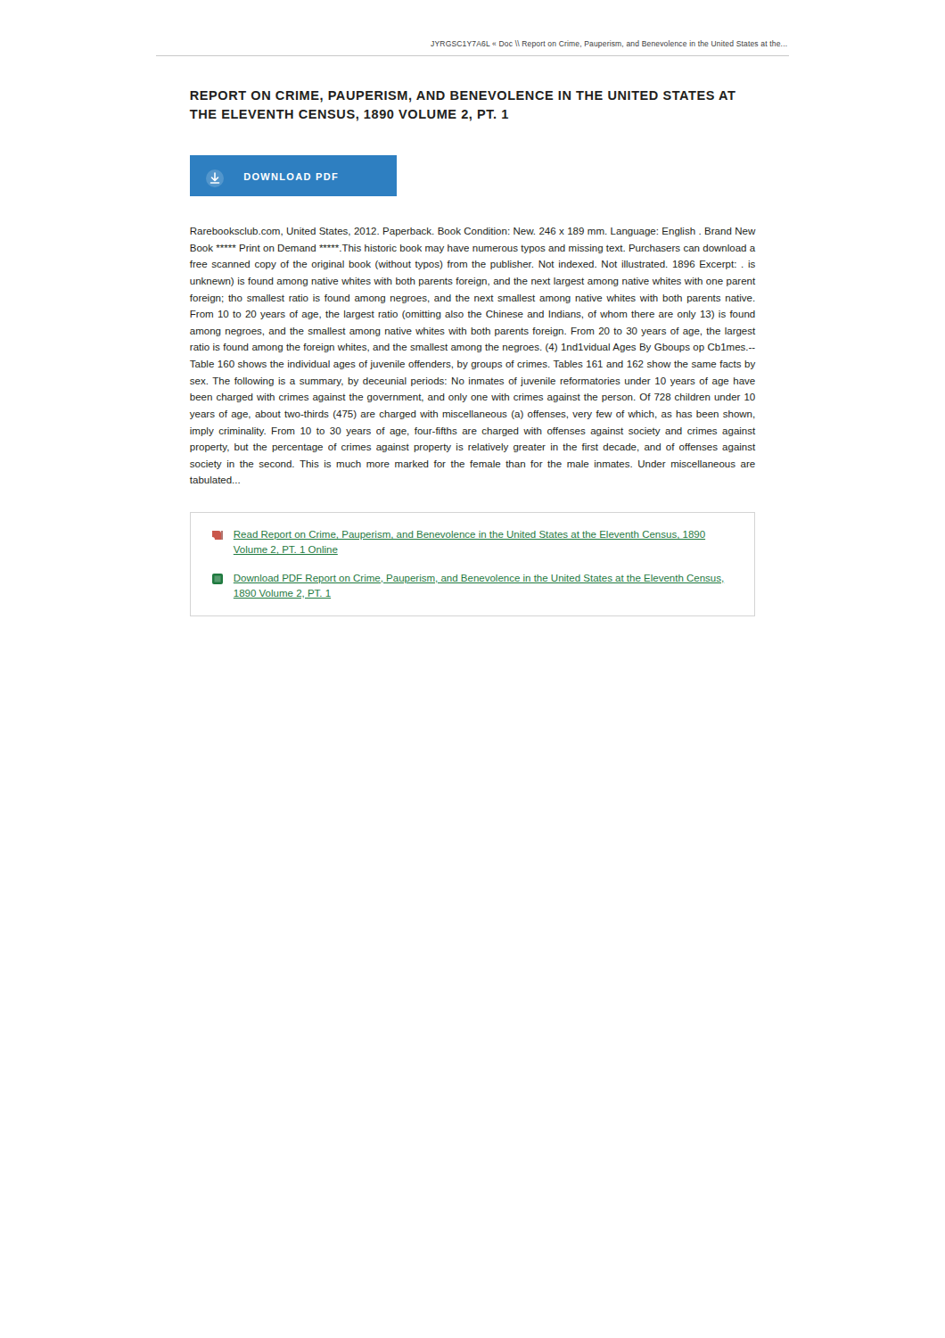JYRGSC1Y7A6L « Doc \\ Report on Crime, Pauperism, and Benevolence in the United States at the...
Report on Crime, Pauperism, and Benevolence in the United States at the Eleventh Census, 1890 Volume 2, PT. 1
DOWNLOAD PDF
Rarebooksclub.com, United States, 2012. Paperback. Book Condition: New. 246 x 189 mm. Language: English . Brand New Book ***** Print on Demand *****.This historic book may have numerous typos and missing text. Purchasers can download a free scanned copy of the original book (without typos) from the publisher. Not indexed. Not illustrated. 1896 Excerpt: . is unknewn) is found among native whites with both parents foreign, and the next largest among native whites with one parent foreign; tho smallest ratio is found among negroes, and the next smallest among native whites with both parents native. From 10 to 20 years of age, the largest ratio (omitting also the Chinese and Indians, of whom there are only 13) is found among negroes, and the smallest among native whites with both parents foreign. From 20 to 30 years of age, the largest ratio is found among the foreign whites, and the smallest among the negroes. (4) 1nd1vidual Ages By Gboups op Cb1mes.--Table 160 shows the individual ages of juvenile offenders, by groups of crimes. Tables 161 and 162 show the same facts by sex. The following is a summary, by deceunial periods: No inmates of juvenile reformatories under 10 years of age have been charged with crimes against the government, and only one with crimes against the person. Of 728 children under 10 years of age, about two-thirds (475) are charged with miscellaneous (a) offenses, very few of which, as has been shown, imply criminality. From 10 to 30 years of age, four-fifths are charged with offenses against society and crimes against property, but the percentage of crimes against property is relatively greater in the first decade, and of offenses against society in the second. This is much more marked for the female than for the male inmates. Under miscellaneous are tabulated...
Read Report on Crime, Pauperism, and Benevolence in the United States at the Eleventh Census, 1890 Volume 2, PT. 1 Online
Download PDF Report on Crime, Pauperism, and Benevolence in the United States at the Eleventh Census, 1890 Volume 2, PT. 1